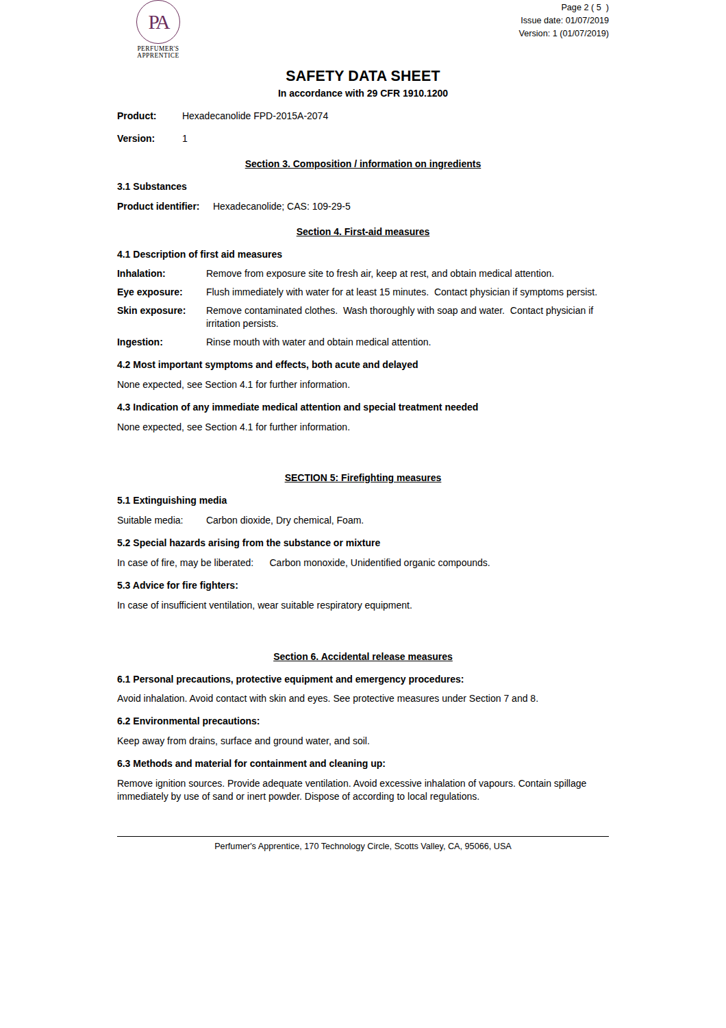PA
PERFUMER'S
APPRENTICE
Page 2 ( 5 )
Issue date: 01/07/2019
Version: 1 (01/07/2019)
SAFETY DATA SHEET
In accordance with 29 CFR 1910.1200
Product:
Hexadecanolide FPD-2015A-2074
Version:
1
Section 3. Composition / information on ingredients
3.1 Substances
Product identifier:
Hexadecanolide; CAS: 109-29-5
Section 4. First-aid measures
4.1 Description of first aid measures
Inhalation:
Remove from exposure site to fresh air, keep at rest, and obtain medical attention.
Eye exposure:
Flush immediately with water for at least 15 minutes. Contact physician if symptoms persist.
Skin exposure:
Remove contaminated clothes. Wash thoroughly with soap and water. Contact physician if irritation persists.
Ingestion:
Rinse mouth with water and obtain medical attention.
4.2 Most important symptoms and effects, both acute and delayed
None expected, see Section 4.1 for further information.
4.3 Indication of any immediate medical attention and special treatment needed
None expected, see Section 4.1 for further information.
SECTION 5: Firefighting measures
5.1 Extinguishing media
Suitable media: Carbon dioxide, Dry chemical, Foam.
5.2 Special hazards arising from the substance or mixture
In case of fire, may be liberated: Carbon monoxide, Unidentified organic compounds.
5.3 Advice for fire fighters:
In case of insufficient ventilation, wear suitable respiratory equipment.
Section 6. Accidental release measures
6.1 Personal precautions, protective equipment and emergency procedures:
Avoid inhalation. Avoid contact with skin and eyes. See protective measures under Section 7 and 8.
6.2 Environmental precautions:
Keep away from drains, surface and ground water, and soil.
6.3 Methods and material for containment and cleaning up:
Remove ignition sources. Provide adequate ventilation. Avoid excessive inhalation of vapours. Contain spillage immediately by use of sand or inert powder. Dispose of according to local regulations.
Perfumer's Apprentice, 170 Technology Circle, Scotts Valley, CA, 95066, USA